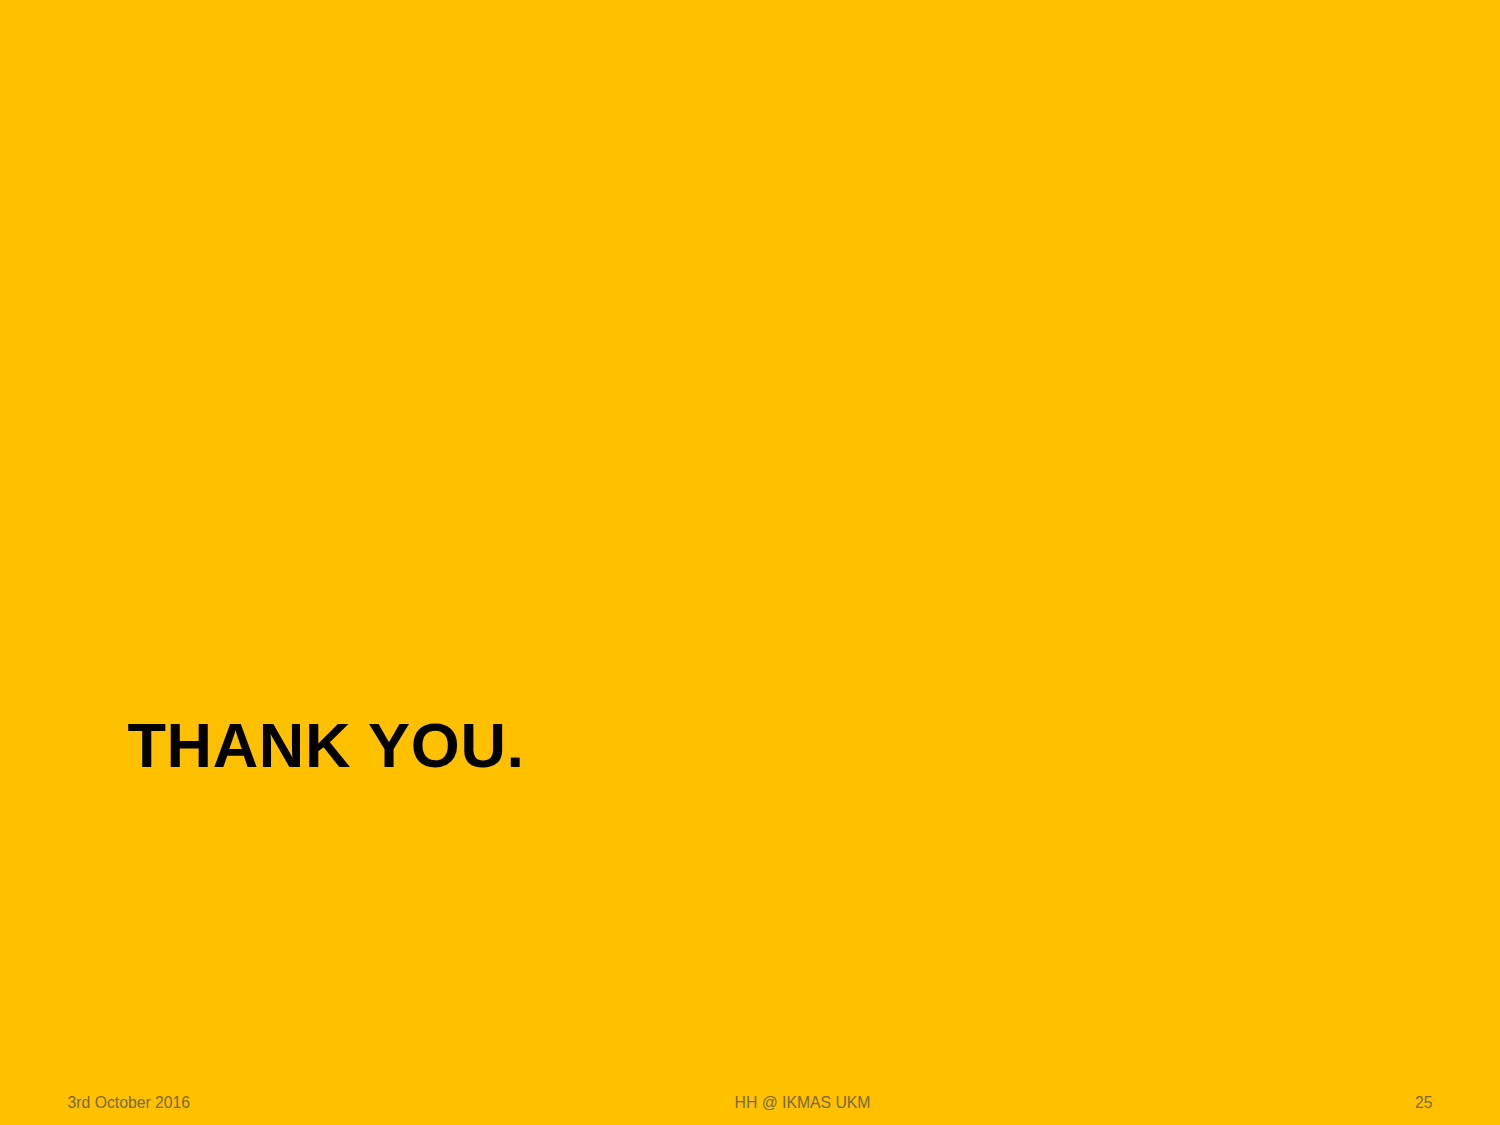THANK YOU.
3rd October 2016 HH @ IKMAS UKM 25